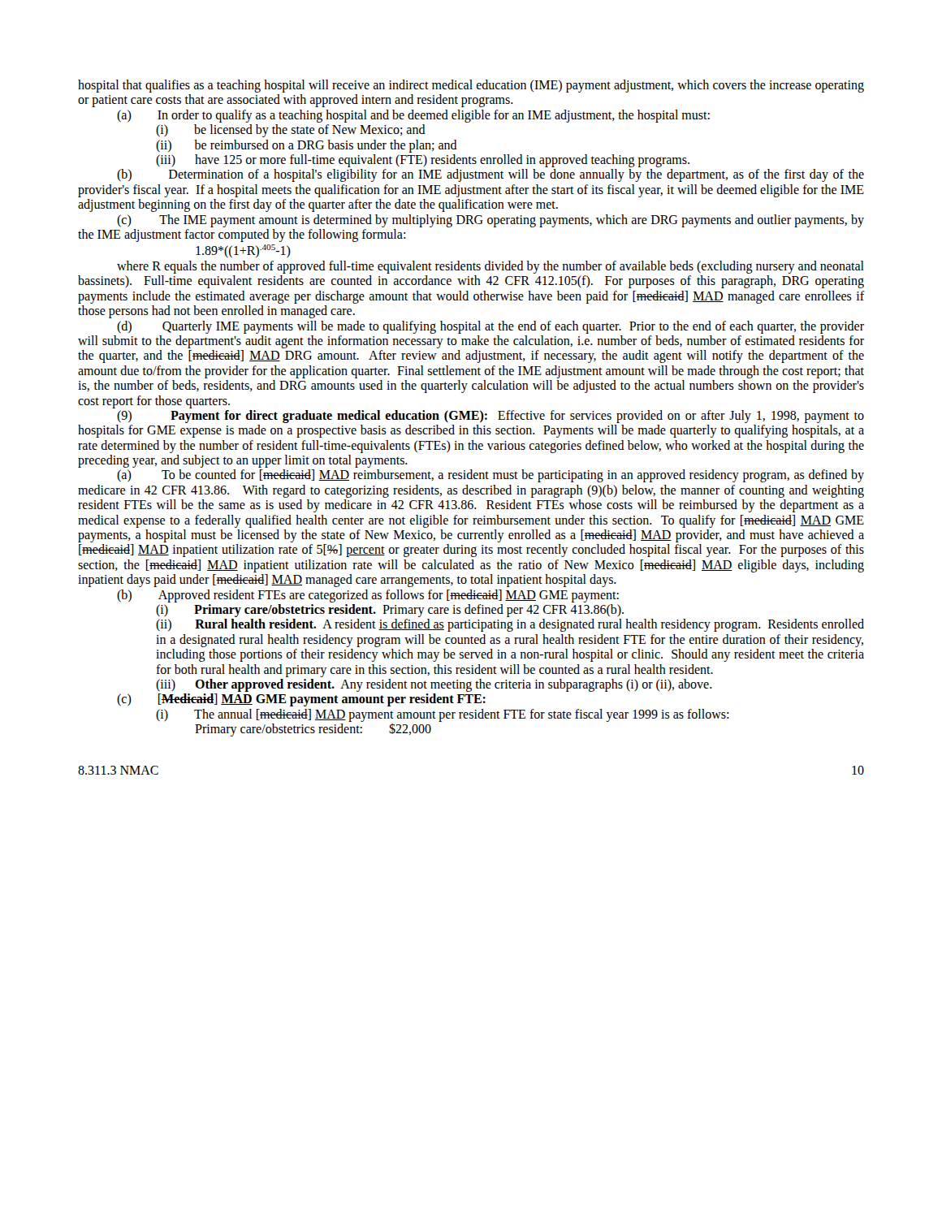hospital that qualifies as a teaching hospital will receive an indirect medical education (IME) payment adjustment, which covers the increase operating or patient care costs that are associated with approved intern and resident programs.
(a) In order to qualify as a teaching hospital and be deemed eligible for an IME adjustment, the hospital must:
(i) be licensed by the state of New Mexico; and
(ii) be reimbursed on a DRG basis under the plan; and
(iii) have 125 or more full-time equivalent (FTE) residents enrolled in approved teaching programs.
(b) Determination of a hospital's eligibility for an IME adjustment will be done annually by the department, as of the first day of the provider's fiscal year. If a hospital meets the qualification for an IME adjustment after the start of its fiscal year, it will be deemed eligible for the IME adjustment beginning on the first day of the quarter after the date the qualification were met.
(c) The IME payment amount is determined by multiplying DRG operating payments, which are DRG payments and outlier payments, by the IME adjustment factor computed by the following formula:
1.89*((1+R).405-1)
where R equals the number of approved full-time equivalent residents divided by the number of available beds (excluding nursery and neonatal bassinets). Full-time equivalent residents are counted in accordance with 42 CFR 412.105(f). For purposes of this paragraph, DRG operating payments include the estimated average per discharge amount that would otherwise have been paid for [medicaid] MAD managed care enrollees if those persons had not been enrolled in managed care.
(d) Quarterly IME payments will be made to qualifying hospital at the end of each quarter. Prior to the end of each quarter, the provider will submit to the department's audit agent the information necessary to make the calculation, i.e. number of beds, number of estimated residents for the quarter, and the [medicaid] MAD DRG amount. After review and adjustment, if necessary, the audit agent will notify the department of the amount due to/from the provider for the application quarter. Final settlement of the IME adjustment amount will be made through the cost report; that is, the number of beds, residents, and DRG amounts used in the quarterly calculation will be adjusted to the actual numbers shown on the provider's cost report for those quarters.
(9) Payment for direct graduate medical education (GME): Effective for services provided on or after July 1, 1998, payment to hospitals for GME expense is made on a prospective basis as described in this section. Payments will be made quarterly to qualifying hospitals, at a rate determined by the number of resident full-time-equivalents (FTEs) in the various categories defined below, who worked at the hospital during the preceding year, and subject to an upper limit on total payments.
(a) To be counted for [medicaid] MAD reimbursement, a resident must be participating in an approved residency program, as defined by medicare in 42 CFR 413.86. With regard to categorizing residents, as described in paragraph (9)(b) below, the manner of counting and weighting resident FTEs will be the same as is used by medicare in 42 CFR 413.86. Resident FTEs whose costs will be reimbursed by the department as a medical expense to a federally qualified health center are not eligible for reimbursement under this section. To qualify for [medicaid] MAD GME payments, a hospital must be licensed by the state of New Mexico, be currently enrolled as a [medicaid] MAD provider, and must have achieved a [medicaid] MAD inpatient utilization rate of 5[%] percent or greater during its most recently concluded hospital fiscal year. For the purposes of this section, the [medicaid] MAD inpatient utilization rate will be calculated as the ratio of New Mexico [medicaid] MAD eligible days, including inpatient days paid under [medicaid] MAD managed care arrangements, to total inpatient hospital days.
(b) Approved resident FTEs are categorized as follows for [medicaid] MAD GME payment:
(i) Primary care/obstetrics resident. Primary care is defined per 42 CFR 413.86(b).
(ii) Rural health resident. A resident is defined as participating in a designated rural health residency program. Residents enrolled in a designated rural health residency program will be counted as a rural health resident FTE for the entire duration of their residency, including those portions of their residency which may be served in a non-rural hospital or clinic. Should any resident meet the criteria for both rural health and primary care in this section, this resident will be counted as a rural health resident.
(iii) Other approved resident. Any resident not meeting the criteria in subparagraphs (i) or (ii), above.
(c) [Medicaid] MAD GME payment amount per resident FTE:
(i) The annual [medicaid] MAD payment amount per resident FTE for state fiscal year 1999 is as follows:
Primary care/obstetrics resident: $22,000
8.311.3 NMAC 10